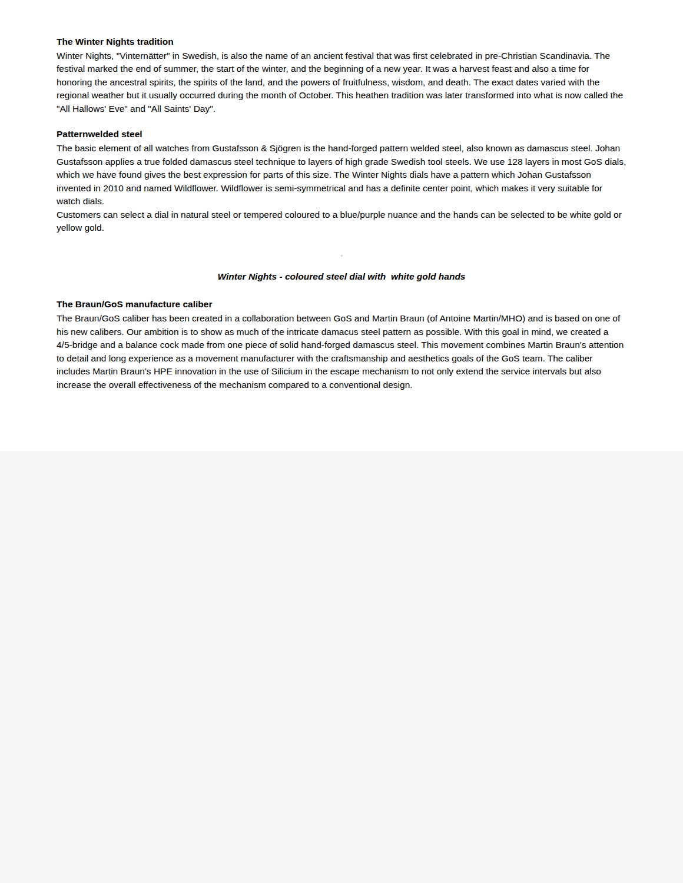The Winter Nights tradition
Winter Nights, "Vinternätter" in Swedish, is also the name of an ancient festival that was first celebrated in pre-Christian Scandinavia. The festival marked the end of summer, the start of the winter, and the beginning of a new year. It was a harvest feast and also a time for honoring the ancestral spirits, the spirits of the land, and the powers of fruitfulness, wisdom, and death. The exact dates varied with the regional weather but it usually occurred during the month of October. This heathen tradition was later transformed into what is now called the "All Hallows' Eve" and "All Saints' Day".
Patternwelded steel
The basic element of all watches from Gustafsson & Sjögren is the hand-forged pattern welded steel, also known as damascus steel. Johan Gustafsson applies a true folded damascus steel technique to layers of high grade Swedish tool steels. We use 128 layers in most GoS dials, which we have found gives the best expression for parts of this size. The Winter Nights dials have a pattern which Johan Gustafsson invented in 2010 and named Wildflower. Wildflower is semi-symmetrical and has a definite center point, which makes it very suitable for watch dials.
Customers can select a dial in natural steel or tempered coloured to a blue/purple nuance and the hands can be selected to be white gold or yellow gold.
Winter Nights - coloured steel dial with white gold hands
The Braun/GoS manufacture caliber
The Braun/GoS caliber has been created in a collaboration between GoS and Martin Braun (of Antoine Martin/MHO) and is based on one of his new calibers. Our ambition is to show as much of the intricate damacus steel pattern as possible. With this goal in mind, we created a 4/5-bridge and a balance cock made from one piece of solid hand-forged damascus steel. This movement combines Martin Braun's attention to detail and long experience as a movement manufacturer with the craftsmanship and aesthetics goals of the GoS team. The caliber includes Martin Braun's HPE innovation in the use of Silicium in the escape mechanism to not only extend the service intervals but also increase the overall effectiveness of the mechanism compared to a conventional design.